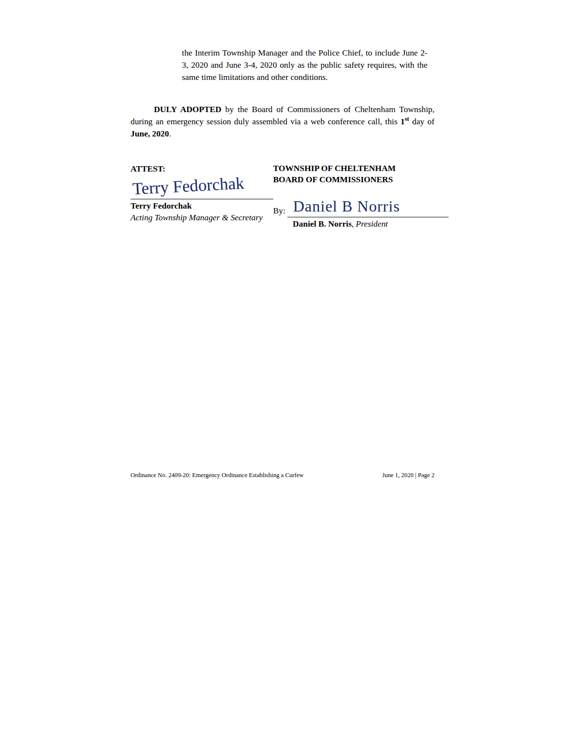the Interim Township Manager and the Police Chief, to include June 2-3, 2020 and June 3-4, 2020 only as the public safety requires, with the same time limitations and other conditions.
DULY ADOPTED by the Board of Commissioners of Cheltenham Township, during an emergency session duly assembled via a web conference call, this 1st day of June, 2020.
| ATTEST: Terry Fedorchak Terry Fedorchak Acting Township Manager & Secretary | TOWNSHIP OF CHELTENHAM BOARD OF COMMISSIONERS By: Daniel B Norris Daniel B. Norris , President |
Ordinance No. 2409-20: Emergency Ordinance Establishing a Curfew June 1, 2020 | Page 2